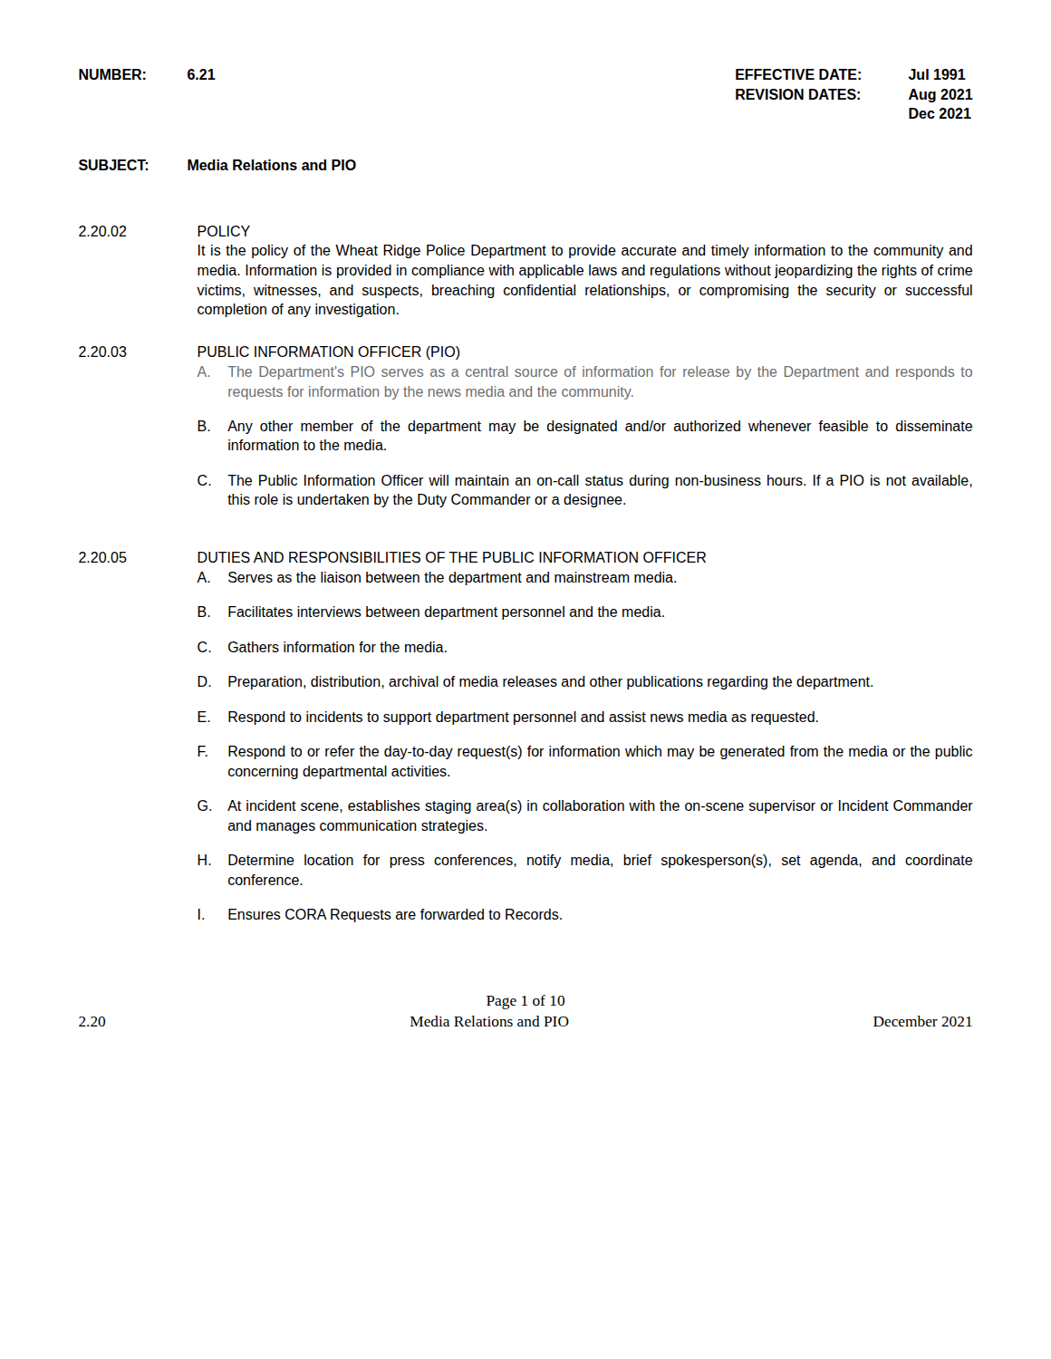NUMBER: 6.21
| EFFECTIVE DATE: | Jul 1991 |
| REVISION DATES: | Aug 2021 |
| | Dec 2021 |
SUBJECT: Media Relations and PIO
2.20.02
POLICY
It is the policy of the Wheat Ridge Police Department to provide accurate and timely information to the community and media. Information is provided in compliance with applicable laws and regulations without jeopardizing the rights of crime victims, witnesses, and suspects, breaching confidential relationships, or compromising the security or successful completion of any investigation.
2.20.03
PUBLIC INFORMATION OFFICER (PIO)
A. The Department's PIO serves as a central source of information for release by the Department and responds to requests for information by the news media and the community.
B. Any other member of the department may be designated and/or authorized whenever feasible to disseminate information to the media.
C. The Public Information Officer will maintain an on-call status during non-business hours. If a PIO is not available, this role is undertaken by the Duty Commander or a designee.
2.20.05
DUTIES AND RESPONSIBILITIES OF THE PUBLIC INFORMATION OFFICER
A. Serves as the liaison between the department and mainstream media.
B. Facilitates interviews between department personnel and the media.
C. Gathers information for the media.
D. Preparation, distribution, archival of media releases and other publications regarding the department.
E. Respond to incidents to support department personnel and assist news media as requested.
F. Respond to or refer the day-to-day request(s) for information which may be generated from the media or the public concerning departmental activities.
G. At incident scene, establishes staging area(s) in collaboration with the on-scene supervisor or Incident Commander and manages communication strategies.
H. Determine location for press conferences, notify media, brief spokesperson(s), set agenda, and coordinate conference.
I. Ensures CORA Requests are forwarded to Records.
Page 1 of 10
2.20 Media Relations and PIO December 2021